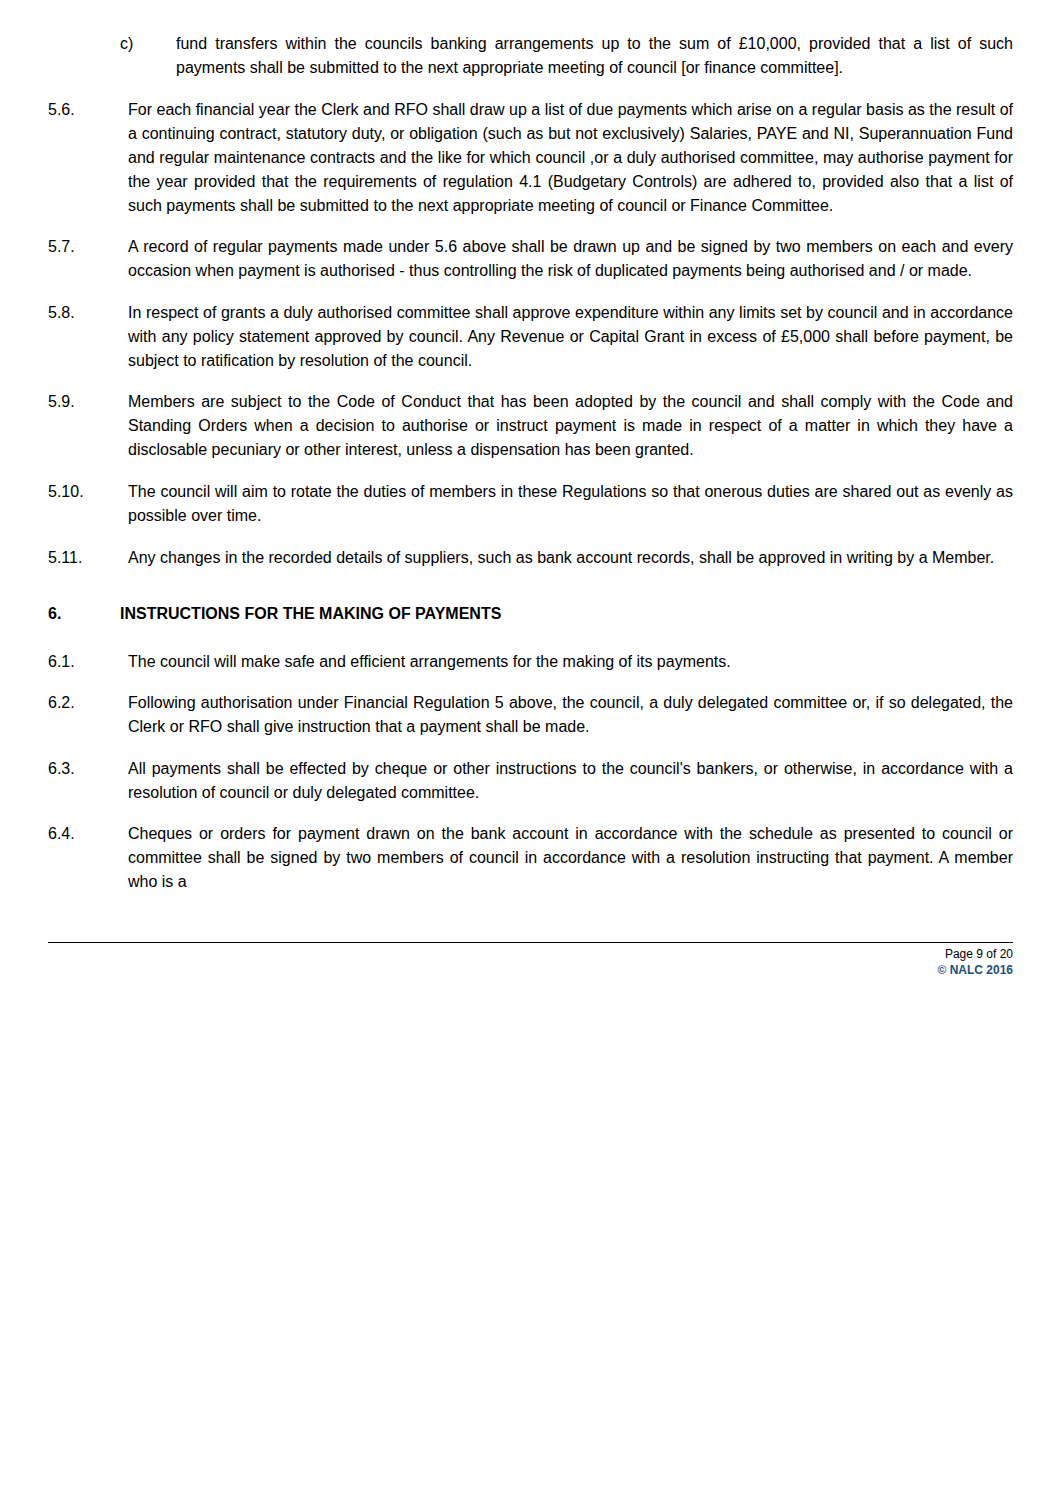c)
fund transfers within the councils banking arrangements up to the sum of £10,000, provided that a list of such payments shall be submitted to the next appropriate meeting of council [or finance committee].
5.6.
For each financial year the Clerk and RFO shall draw up a list of due payments which arise on a regular basis as the result of a continuing contract, statutory duty, or obligation (such as but not exclusively) Salaries, PAYE and NI, Superannuation Fund and regular maintenance contracts and the like for which council ,or a duly authorised committee, may authorise payment for the year provided that the requirements of regulation 4.1 (Budgetary Controls) are adhered to, provided also that a list of such payments shall be submitted to the next appropriate meeting of council or Finance Committee.
5.7.
A record of regular payments made under 5.6 above shall be drawn up and be signed by two members on each and every occasion when payment is authorised - thus controlling the risk of duplicated payments being authorised and / or made.
5.8.
In respect of grants a duly authorised committee shall approve expenditure within any limits set by council and in accordance with any policy statement approved by council. Any Revenue or Capital Grant in excess of £5,000 shall before payment, be subject to ratification by resolution of the council.
5.9.
Members are subject to the Code of Conduct that has been adopted by the council and shall comply with the Code and Standing Orders when a decision to authorise or instruct payment is made in respect of a matter in which they have a disclosable pecuniary or other interest, unless a dispensation has been granted.
5.10.
The council will aim to rotate the duties of members in these Regulations so that onerous duties are shared out as evenly as possible over time.
5.11.
Any changes in the recorded details of suppliers, such as bank account records, shall be approved in writing by a Member.
6. INSTRUCTIONS FOR THE MAKING OF PAYMENTS
6.1.
The council will make safe and efficient arrangements for the making of its payments.
6.2.
Following authorisation under Financial Regulation 5 above, the council, a duly delegated committee or, if so delegated, the Clerk or RFO shall give instruction that a payment shall be made.
6.3.
All payments shall be effected by cheque or other instructions to the council's bankers, or otherwise, in accordance with a resolution of council or duly delegated committee.
6.4.
Cheques or orders for payment drawn on the bank account in accordance with the schedule as presented to council or committee shall be signed by two members of council in accordance with a resolution instructing that payment. A member who is a
Page 9 of 20
© NALC 2016